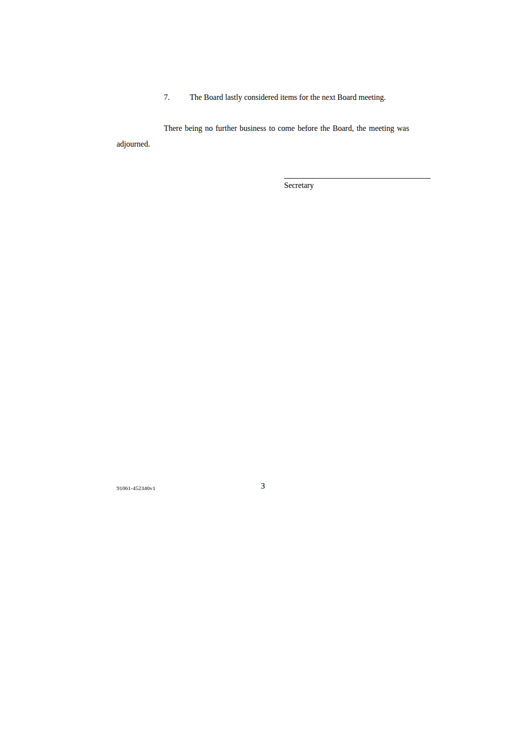7. The Board lastly considered items for the next Board meeting.
There being no further business to come before the Board, the meeting was adjourned.
Secretary
91061-452340v1 3